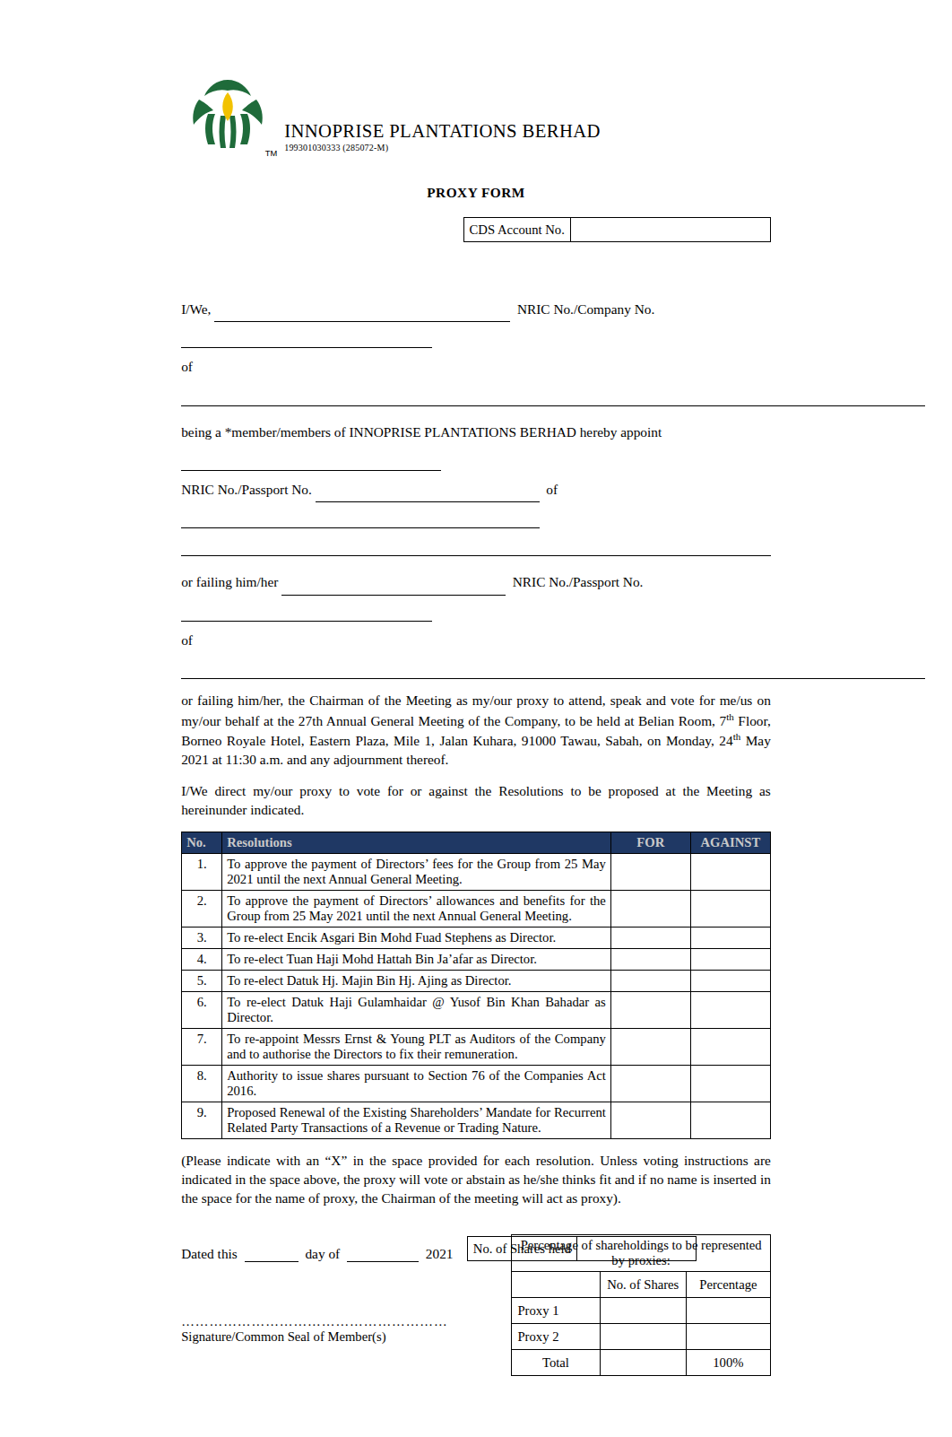TM
INNOPRISE PLANTATIONS BERHAD
199301030333 (285072-M)
PROXY FORM
| CDS Account No. | |
I/We, NRIC No./Company No.
of
being a *member/members of INNOPRISE PLANTATIONS BERHAD hereby appoint
NRIC No./Passport No. of
or failing him/her NRIC No./Passport No.
of
or failing him/her, the Chairman of the Meeting as my/our proxy to attend, speak and vote for me/us on my/our behalf at the 27th Annual General Meeting of the Company, to be held at Belian Room, 7th Floor, Borneo Royale Hotel, Eastern Plaza, Mile 1, Jalan Kuhara, 91000 Tawau, Sabah, on Monday, 24th May 2021 at 11:30 a.m. and any adjournment thereof.
I/We direct my/our proxy to vote for or against the Resolutions to be proposed at the Meeting as hereinunder indicated.
| No. | Resolutions | FOR | AGAINST |
| --- | --- | --- | --- |
| 1. | To approve the payment of Directors’ fees for the Group from 25 May 2021 until the next Annual General Meeting. | | |
| 2. | To approve the payment of Directors’ allowances and benefits for the Group from 25 May 2021 until the next Annual General Meeting. | | |
| 3. | To re-elect Encik Asgari Bin Mohd Fuad Stephens as Director. | | |
| 4. | To re-elect Tuan Haji Mohd Hattah Bin Ja’afar as Director. | | |
| 5. | To re-elect Datuk Hj. Majin Bin Hj. Ajing as Director. | | |
| 6. | To re-elect Datuk Haji Gulamhaidar @ Yusof Bin Khan Bahadar as Director. | | |
| 7. | To re-appoint Messrs Ernst & Young PLT as Auditors of the Company and to authorise the Directors to fix their remuneration. | | |
| 8. | Authority to issue shares pursuant to Section 76 of the Companies Act 2016. | | |
| 9. | Proposed Renewal of the Existing Shareholders’ Mandate for Recurrent Related Party Transactions of a Revenue or Trading Nature. | | |
(Please indicate with an “X” in the space provided for each resolution. Unless voting instructions are indicated in the space above, the proxy will vote or abstain as he/she thinks fit and if no name is inserted in the space for the name of proxy, the Chairman of the meeting will act as proxy).
Dated this day of 2021
| No. of Shares held | |
…………………………………………………
Signature/Common Seal of Member(s)
| Percentage of shareholdings to be represented by proxies: |
| | No. of Shares | Percentage |
| Proxy 1 | | |
| Proxy 2 | | |
| Total | | 100% |